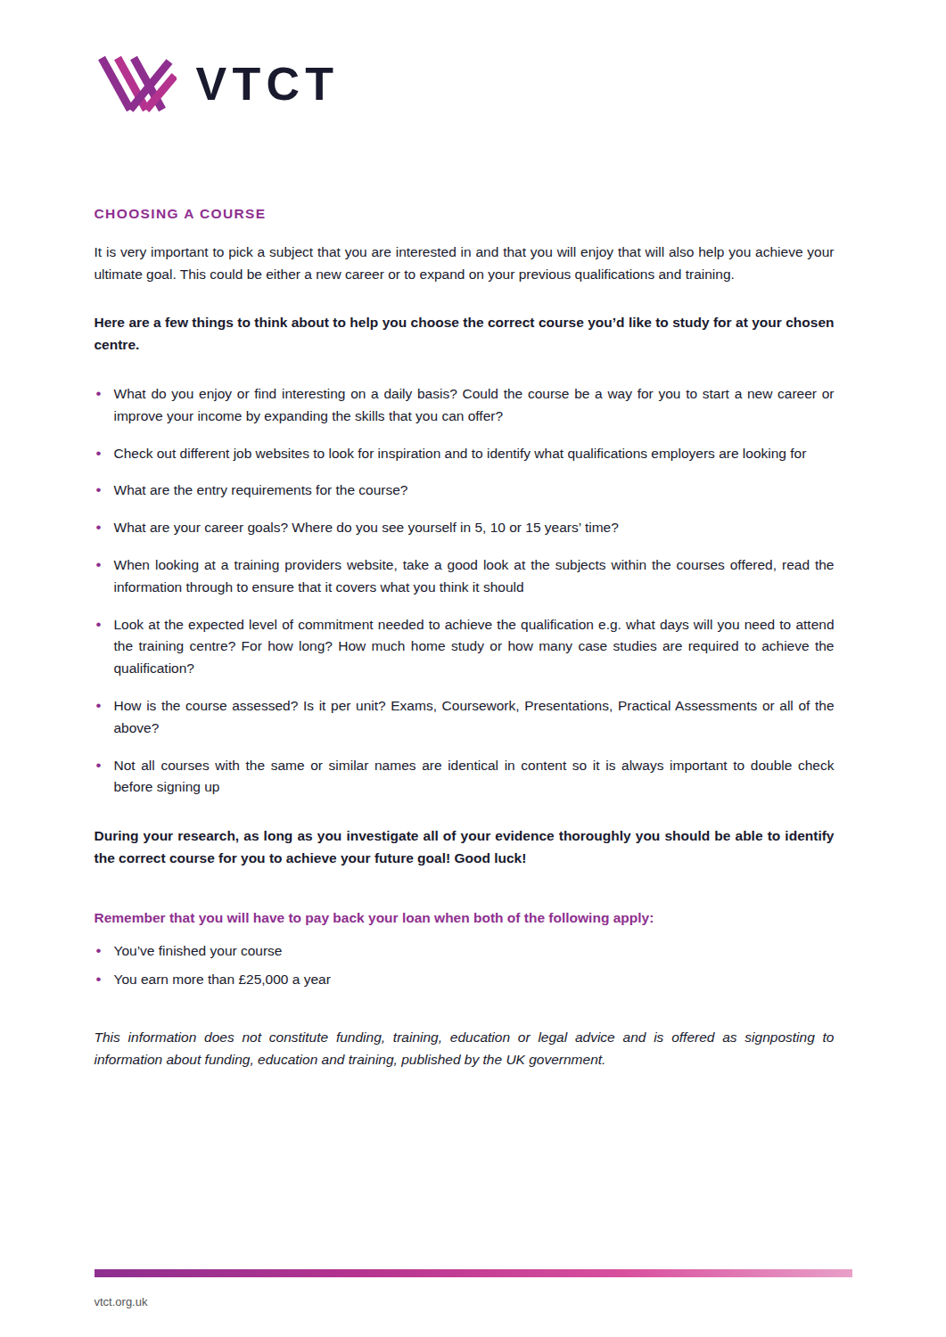VTCT
Choosing a course
It is very important to pick a subject that you are interested in and that you will enjoy that will also help you achieve your ultimate goal. This could be either a new career or to expand on your previous qualifications and training.
Here are a few things to think about to help you choose the correct course you’d like to study for at your chosen centre.
What do you enjoy or find interesting on a daily basis? Could the course be a way for you to start a new career or improve your income by expanding the skills that you can offer?
Check out different job websites to look for inspiration and to identify what qualifications employers are looking for
What are the entry requirements for the course?
What are your career goals? Where do you see yourself in 5, 10 or 15 years’ time?
When looking at a training providers website, take a good look at the subjects within the courses offered, read the information through to ensure that it covers what you think it should
Look at the expected level of commitment needed to achieve the qualification e.g. what days will you need to attend the training centre? For how long? How much home study or how many case studies are required to achieve the qualification?
How is the course assessed? Is it per unit? Exams, Coursework, Presentations, Practical Assessments or all of the above?
Not all courses with the same or similar names are identical in content so it is always important to double check before signing up
During your research, as long as you investigate all of your evidence thoroughly you should be able to identify the correct course for you to achieve your future goal! Good luck!
Remember that you will have to pay back your loan when both of the following apply:
You’ve finished your course
You earn more than £25,000 a year
This information does not constitute funding, training, education or legal advice and is offered as signposting to information about funding, education and training, published by the UK government.
vtct.org.uk